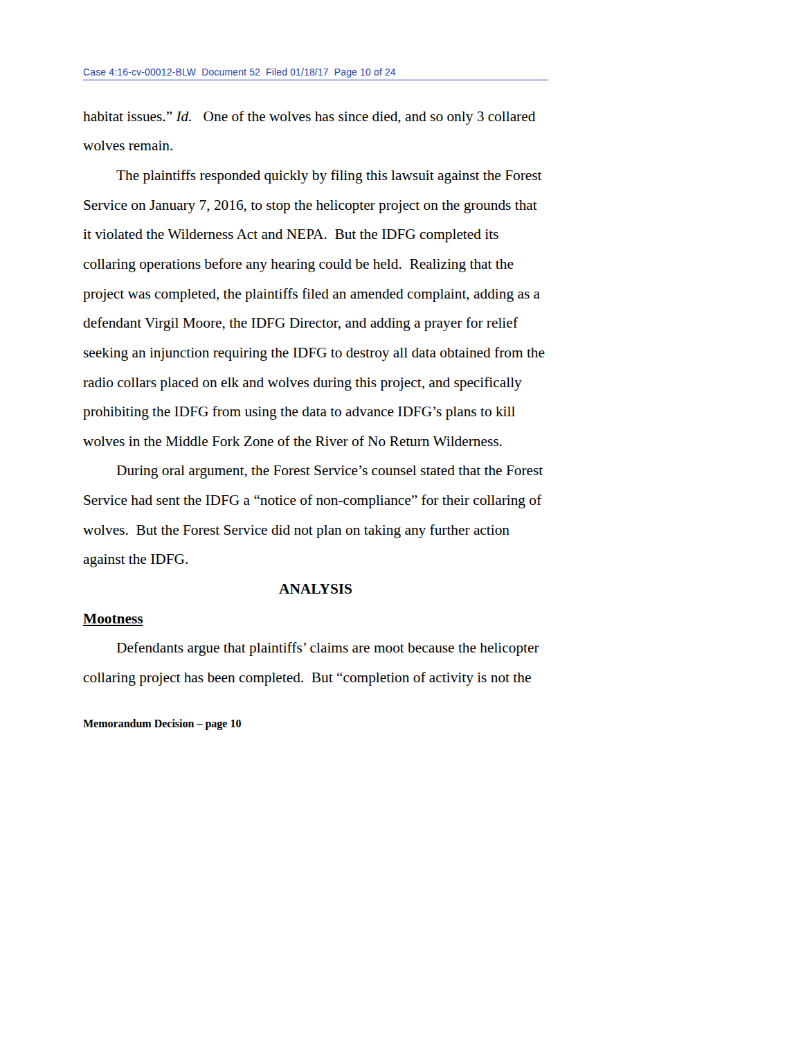Case 4:16-cv-00012-BLW Document 52 Filed 01/18/17 Page 10 of 24
habitat issues.” Id. One of the wolves has since died, and so only 3 collared wolves remain.
The plaintiffs responded quickly by filing this lawsuit against the Forest Service on January 7, 2016, to stop the helicopter project on the grounds that it violated the Wilderness Act and NEPA. But the IDFG completed its collaring operations before any hearing could be held. Realizing that the project was completed, the plaintiffs filed an amended complaint, adding as a defendant Virgil Moore, the IDFG Director, and adding a prayer for relief seeking an injunction requiring the IDFG to destroy all data obtained from the radio collars placed on elk and wolves during this project, and specifically prohibiting the IDFG from using the data to advance IDFG’s plans to kill wolves in the Middle Fork Zone of the River of No Return Wilderness.
During oral argument, the Forest Service’s counsel stated that the Forest Service had sent the IDFG a “notice of non-compliance” for their collaring of wolves. But the Forest Service did not plan on taking any further action against the IDFG.
ANALYSIS
Mootness
Defendants argue that plaintiffs’ claims are moot because the helicopter collaring project has been completed. But “completion of activity is not the
Memorandum Decision – page 10